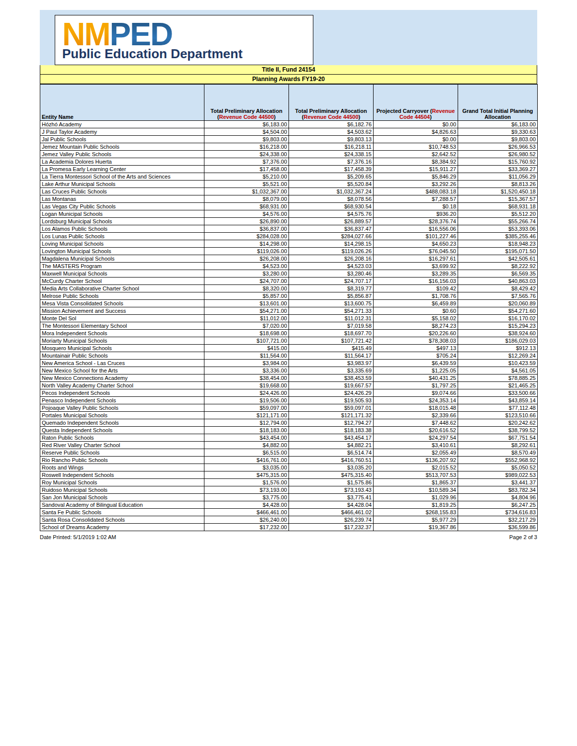NM PED
Public Education Department
Title II, Fund 24154
Planning Awards FY19-20
| Entity Name | Total Preliminary Allocation ( Revenue Code 44500 ) | Total Preliminary Allocation ( Revenue Code 44500 ) | Projected Carryover ( Revenue Code 44504 ) | Grand Total Initial Planning Allocation |
| --- | --- | --- | --- | --- |
| Hózhó Academy | $6,183.00 | $6,182.76 | $0.00 | $6,183.00 |
| J Paul Taylor Academy | $4,504.00 | $4,503.62 | $4,826.63 | $9,330.63 |
| Jal Public Schools | $9,803.00 | $9,803.13 | $0.00 | $9,803.00 |
| Jemez Mountain Public Schools | $16,218.00 | $16,218.11 | $10,748.53 | $26,966.53 |
| Jemez Valley Public Schools | $24,338.00 | $24,338.15 | $2,642.52 | $26,980.52 |
| La Academia Dolores Huerta | $7,376.00 | $7,376.16 | $8,384.92 | $15,760.92 |
| La Promesa Early Learning Center | $17,458.00 | $17,458.39 | $15,911.27 | $33,369.27 |
| La Tierra Montessori School of the Arts and Sciences | $5,210.00 | $5,209.65 | $5,846.29 | $11,056.29 |
| Lake Arthur Municipal Schools | $5,521.00 | $5,520.84 | $3,292.26 | $8,813.26 |
| Las Cruces Public Schools | $1,032,367.00 | $1,032,367.24 | $488,083.18 | $1,520,450.18 |
| Las Montanas | $8,079.00 | $8,078.56 | $7,288.57 | $15,367.57 |
| Las Vegas City Public Schools | $68,931.00 | $68,930.54 | $0.18 | $68,931.18 |
| Logan Municipal Schools | $4,576.00 | $4,575.76 | $936.20 | $5,512.20 |
| Lordsburg Municipal Schools | $26,890.00 | $26,889.57 | $28,376.74 | $55,266.74 |
| Los Alamos Public Schools | $36,837.00 | $36,837.47 | $16,556.06 | $53,393.06 |
| Los Lunas Public Schools | $284,028.00 | $284,027.66 | $101,227.46 | $385,255.46 |
| Loving Municipal Schools | $14,298.00 | $14,298.15 | $4,650.23 | $18,948.23 |
| Lovington Municipal Schools | $119,026.00 | $119,026.26 | $76,045.50 | $195,071.50 |
| Magdalena Municipal Schools | $26,208.00 | $26,208.16 | $16,297.61 | $42,505.61 |
| The MASTERS Program | $4,523.00 | $4,523.03 | $3,699.92 | $8,222.92 |
| Maxwell Municipal Schools | $3,280.00 | $3,280.46 | $3,289.35 | $6,569.35 |
| McCurdy Charter School | $24,707.00 | $24,707.17 | $16,156.03 | $40,863.03 |
| Media Arts Collaborative Charter School | $8,320.00 | $8,319.77 | $109.42 | $8,429.42 |
| Melrose Public Schools | $5,857.00 | $5,856.87 | $1,708.76 | $7,565.76 |
| Mesa Vista Consolidated Schools | $13,601.00 | $13,600.75 | $6,459.89 | $20,060.89 |
| Mission Achievement and Success | $54,271.00 | $54,271.33 | $0.60 | $54,271.60 |
| Monte Del Sol | $11,012.00 | $11,012.31 | $5,158.02 | $16,170.02 |
| The Montessori Elementary School | $7,020.00 | $7,019.58 | $8,274.23 | $15,294.23 |
| Mora Independent Schools | $18,698.00 | $18,697.70 | $20,226.60 | $38,924.60 |
| Moriarty Municipal Schools | $107,721.00 | $107,721.42 | $78,308.03 | $186,029.03 |
| Mosquero Municipal Schools | $415.00 | $415.49 | $497.13 | $912.13 |
| Mountainair Public Schools | $11,564.00 | $11,564.17 | $705.24 | $12,269.24 |
| New America School - Las Cruces | $3,984.00 | $3,983.97 | $6,439.59 | $10,423.59 |
| New Mexico School for the Arts | $3,336.00 | $3,335.69 | $1,225.05 | $4,561.05 |
| New Mexico Connections Academy | $38,454.00 | $38,453.59 | $40,431.25 | $78,885.25 |
| North Valley Academy Charter School | $19,668.00 | $19,667.57 | $1,797.25 | $21,465.25 |
| Pecos Independent Schools | $24,426.00 | $24,426.29 | $9,074.66 | $33,500.66 |
| Penasco Independent Schools | $19,506.00 | $19,505.93 | $24,353.14 | $43,859.14 |
| Pojoaque Valley Public Schools | $59,097.00 | $59,097.01 | $18,015.48 | $77,112.48 |
| Portales Municipal Schools | $121,171.00 | $121,171.32 | $2,339.66 | $123,510.66 |
| Quemado Independent Schools | $12,794.00 | $12,794.27 | $7,448.62 | $20,242.62 |
| Questa Independent Schools | $18,183.00 | $18,183.38 | $20,616.52 | $38,799.52 |
| Raton Public Schools | $43,454.00 | $43,454.17 | $24,297.54 | $67,751.54 |
| Red River Valley Charter School | $4,882.00 | $4,882.21 | $3,410.61 | $8,292.61 |
| Reserve Public Schools | $6,515.00 | $6,514.74 | $2,055.49 | $8,570.49 |
| Rio Rancho Public Schools | $416,761.00 | $416,760.51 | $136,207.92 | $552,968.92 |
| Roots and Wings | $3,035.00 | $3,035.20 | $2,015.52 | $5,050.52 |
| Roswell Independent Schools | $475,315.00 | $475,315.40 | $513,707.53 | $989,022.53 |
| Roy Municipal Schools | $1,576.00 | $1,575.86 | $1,865.37 | $3,441.37 |
| Ruidoso Municipal Schools | $73,193.00 | $73,193.43 | $10,589.34 | $83,782.34 |
| San Jon Municipal Schools | $3,775.00 | $3,775.41 | $1,029.96 | $4,804.96 |
| Sandoval Academy of Bilingual Education | $4,428.00 | $4,428.04 | $1,819.25 | $6,247.25 |
| Santa Fe Public Schools | $466,461.00 | $466,461.02 | $268,155.83 | $734,616.83 |
| Santa Rosa Consolidated Schools | $26,240.00 | $26,239.74 | $5,977.29 | $32,217.29 |
| School of Dreams Academy | $17,232.00 | $17,232.37 | $19,367.86 | $36,599.86 |
Date Printed: 5/1/2019 1:02 AM Page 2 of 3